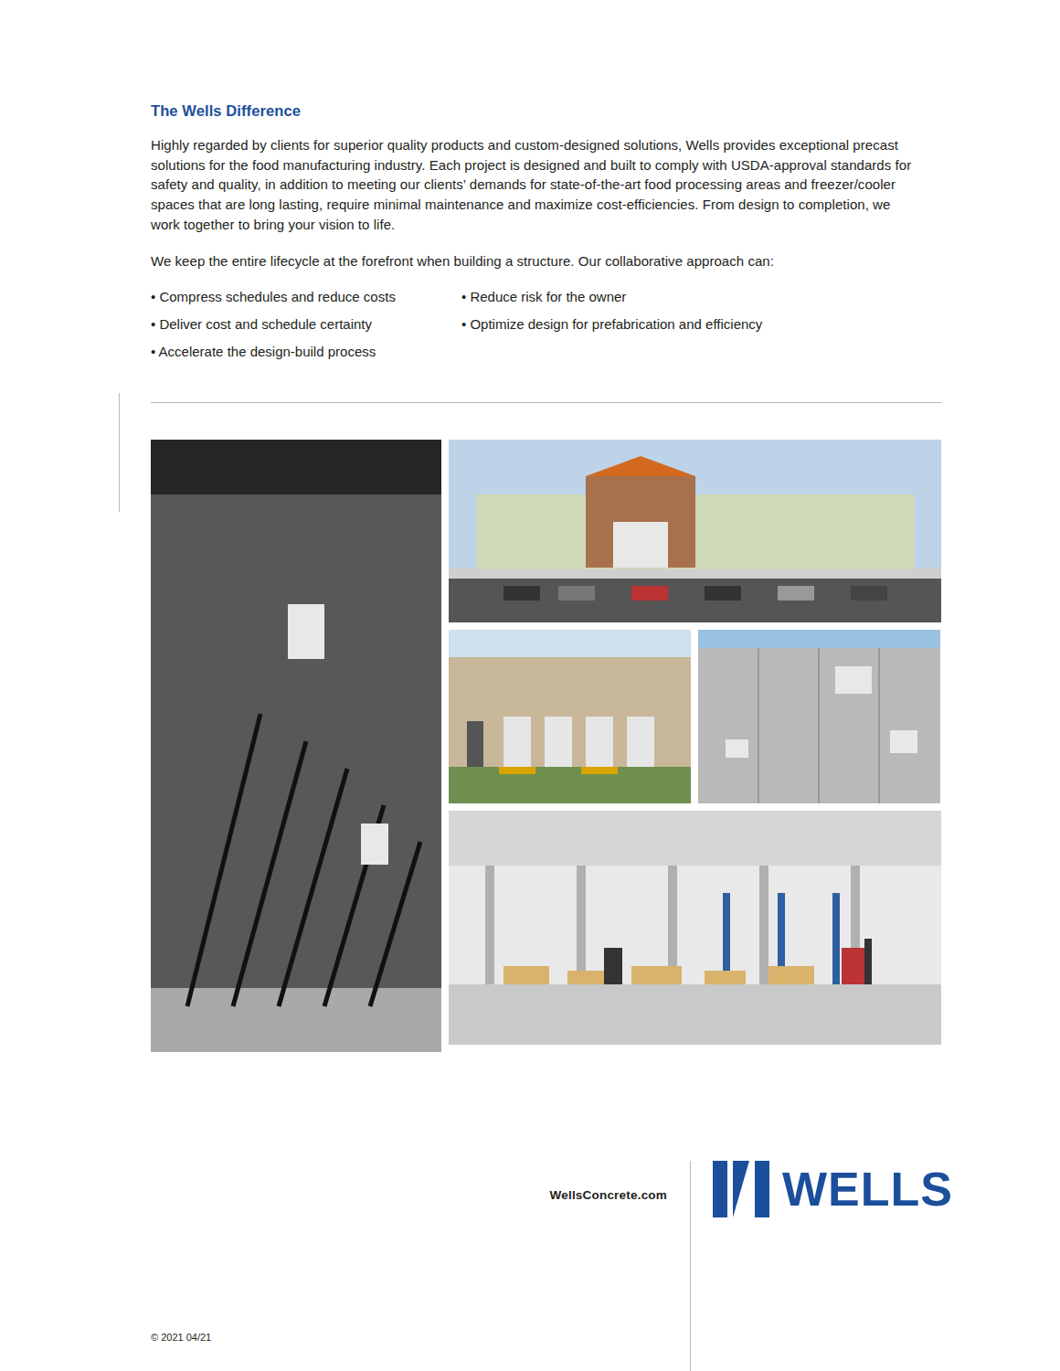The Wells Difference
Highly regarded by clients for superior quality products and custom-designed solutions, Wells provides exceptional precast solutions for the food manufacturing industry. Each project is designed and built to comply with USDA-approval standards for safety and quality, in addition to meeting our clients’ demands for state-of-the-art food processing areas and freezer/cooler spaces that are long lasting, require minimal maintenance and maximize cost-efficiencies. From design to completion, we work together to bring your vision to life.
We keep the entire lifecycle at the forefront when building a structure. Our collaborative approach can:
• Compress schedules and reduce costs
• Deliver cost and schedule certainty
• Accelerate the design-build process
• Reduce risk for the owner
• Optimize design for prefabrication and efficiency
WellsConcrete.com
WELLS
© 2021 04/21